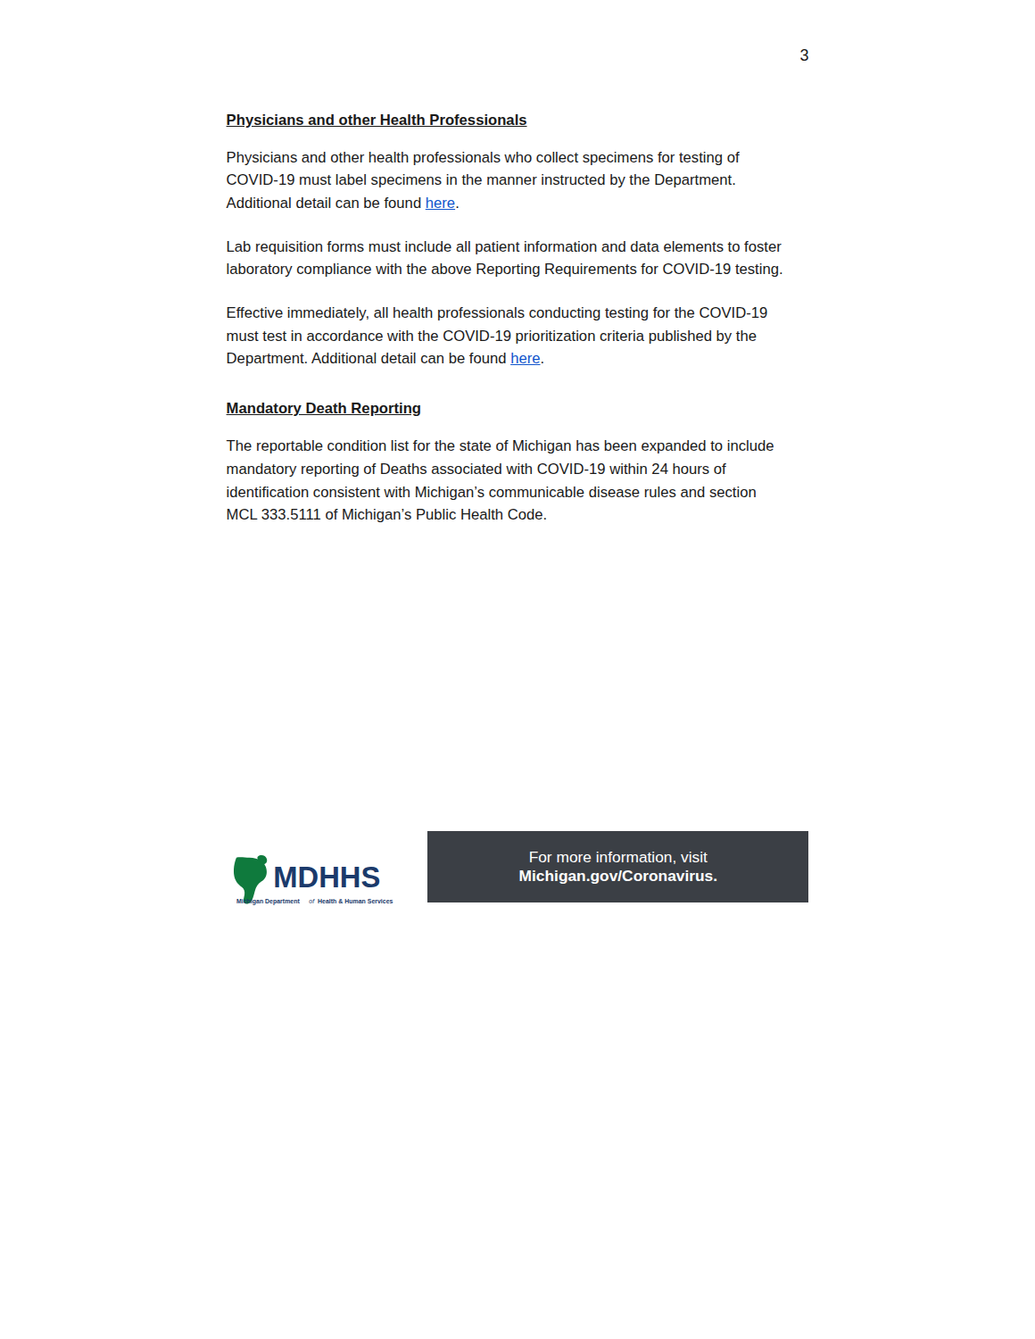3
Physicians and other Health Professionals
Physicians and other health professionals who collect specimens for testing of COVID-19 must label specimens in the manner instructed by the Department. Additional detail can be found here.
Lab requisition forms must include all patient information and data elements to foster laboratory compliance with the above Reporting Requirements for COVID-19 testing.
Effective immediately, all health professionals conducting testing for the COVID-19 must test in accordance with the COVID-19 prioritization criteria published by the Department. Additional detail can be found here.
Mandatory Death Reporting
The reportable condition list for the state of Michigan has been expanded to include mandatory reporting of Deaths associated with COVID-19 within 24 hours of identification consistent with Michigan’s communicable disease rules and section MCL 333.5111 of Michigan’s Public Health Code.
MDHHS Michigan Department of Health & Human Services
For more information, visit Michigan.gov/Coronavirus.